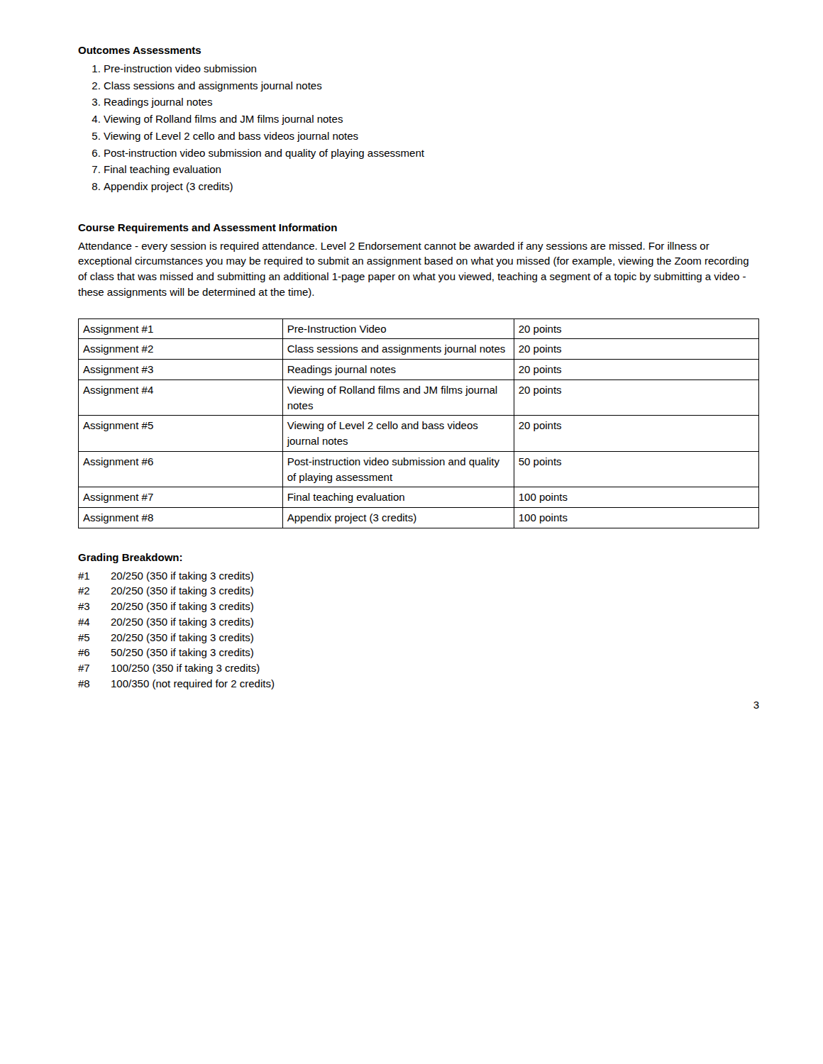Outcomes Assessments
Pre-instruction video submission
Class sessions and assignments journal notes
Readings journal notes
Viewing of Rolland films and JM films journal notes
Viewing of Level 2 cello and bass videos journal notes
Post-instruction video submission and quality of playing assessment
Final teaching evaluation
Appendix project (3 credits)
Course Requirements and Assessment Information
Attendance - every session is required attendance. Level 2 Endorsement cannot be awarded if any sessions are missed. For illness or exceptional circumstances you may be required to submit an assignment based on what you missed (for example, viewing the Zoom recording of class that was missed and submitting an additional 1-page paper on what you viewed, teaching a segment of a topic by submitting a video - these assignments will be determined at the time).
| Assignment #1 | Pre-Instruction Video | 20 points |
| Assignment #2 | Class sessions and assignments journal notes | 20 points |
| Assignment #3 | Readings journal notes | 20 points |
| Assignment #4 | Viewing of Rolland films and JM films journal notes | 20 points |
| Assignment #5 | Viewing of Level 2 cello and bass videos journal notes | 20 points |
| Assignment #6 | Post-instruction video submission and quality of playing assessment | 50 points |
| Assignment #7 | Final teaching evaluation | 100 points |
| Assignment #8 | Appendix project (3 credits) | 100 points |
Grading Breakdown:
#120/250 (350 if taking 3 credits)
#220/250 (350 if taking 3 credits)
#320/250 (350 if taking 3 credits)
#420/250 (350 if taking 3 credits)
#520/250 (350 if taking 3 credits)
#650/250 (350 if taking 3 credits)
#7100/250 (350 if taking 3 credits)
#8100/350 (not required for 2 credits)
3